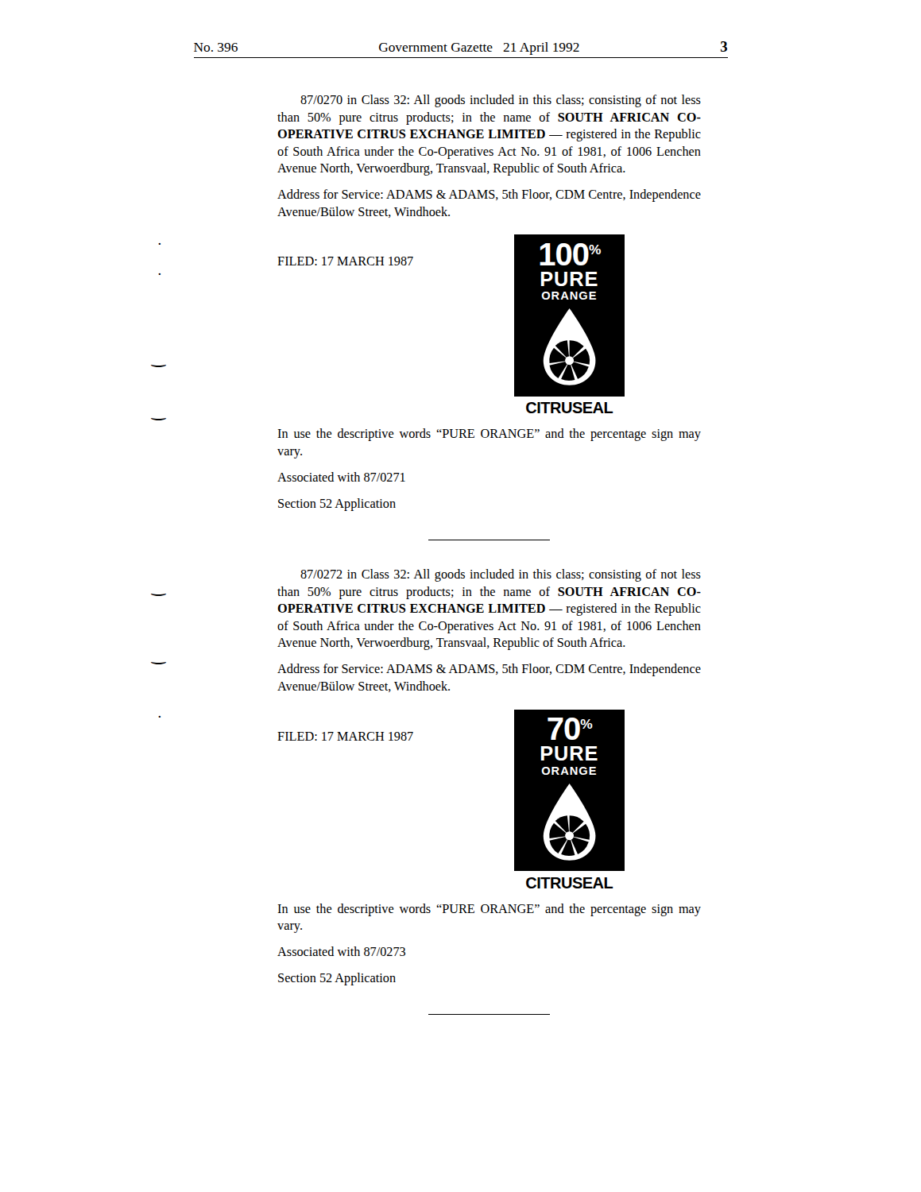No. 396
Government Gazette 21 April 1992
3
.
.
‿
‿
‿
‿
.
87/0270 in Class 32: All goods included in this class; consisting of not less than 50% pure citrus products; in the name of SOUTH AFRICAN CO-OPERATIVE CITRUS EXCHANGE LIMITED — registered in the Republic of South Africa under the Co-Operatives Act No. 91 of 1981, of 1006 Lenchen Avenue North, Verwoerdburg, Transvaal, Republic of South Africa.
Address for Service: ADAMS & ADAMS, 5th Floor, CDM Centre, Independence Avenue/Bülow Street, Windhoek.
FILED: 17 MARCH 1987
100%
PURE
ORANGE
CITRUSEAL
In use the descriptive words “PURE ORANGE” and the percentage sign may vary.
Associated with 87/0271
Section 52 Application
87/0272 in Class 32: All goods included in this class; consisting of not less than 50% pure citrus products; in the name of SOUTH AFRICAN CO-OPERATIVE CITRUS EXCHANGE LIMITED — registered in the Republic of South Africa under the Co-Operatives Act No. 91 of 1981, of 1006 Lenchen Avenue North, Verwoerdburg, Transvaal, Republic of South Africa.
Address for Service: ADAMS & ADAMS, 5th Floor, CDM Centre, Independence Avenue/Bülow Street, Windhoek.
FILED: 17 MARCH 1987
70%
PURE
ORANGE
CITRUSEAL
In use the descriptive words “PURE ORANGE” and the percentage sign may vary.
Associated with 87/0273
Section 52 Application